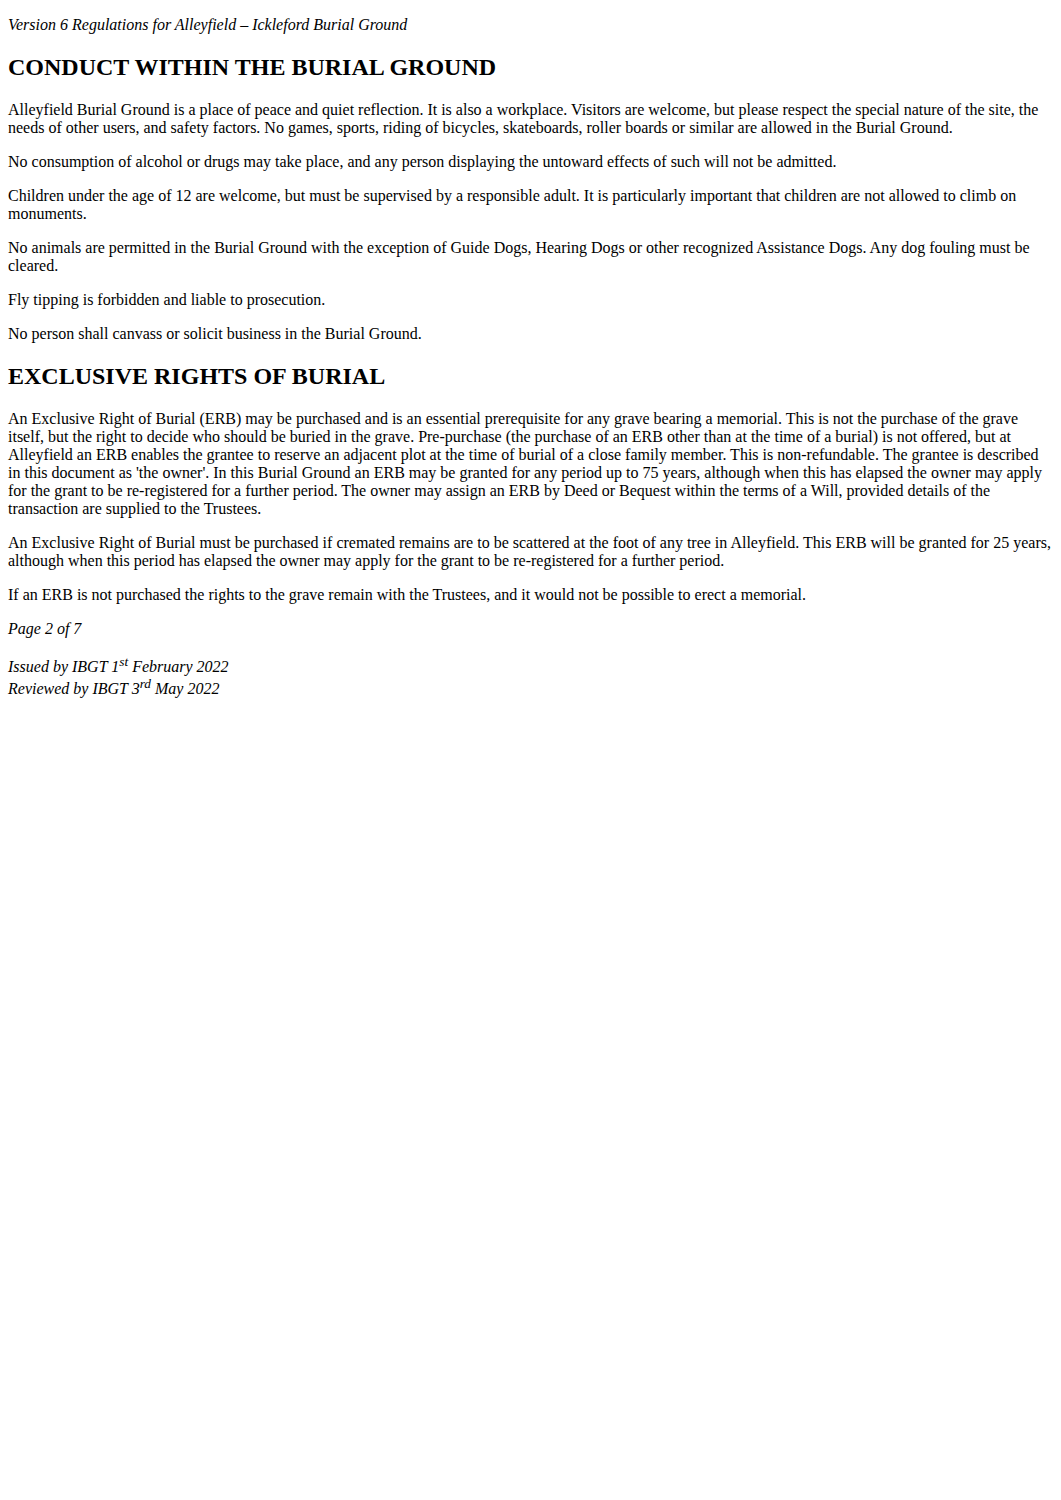Version 6 Regulations for Alleyfield – Ickleford Burial Ground
CONDUCT WITHIN THE BURIAL GROUND
Alleyfield Burial Ground is a place of peace and quiet reflection. It is also a workplace. Visitors are welcome, but please respect the special nature of the site, the needs of other users, and safety factors. No games, sports, riding of bicycles, skateboards, roller boards or similar are allowed in the Burial Ground.
No consumption of alcohol or drugs may take place, and any person displaying the untoward effects of such will not be admitted.
Children under the age of 12 are welcome, but must be supervised by a responsible adult. It is particularly important that children are not allowed to climb on monuments.
No animals are permitted in the Burial Ground with the exception of Guide Dogs, Hearing Dogs or other recognized Assistance Dogs. Any dog fouling must be cleared.
Fly tipping is forbidden and liable to prosecution.
No person shall canvass or solicit business in the Burial Ground.
EXCLUSIVE RIGHTS OF BURIAL
An Exclusive Right of Burial (ERB) may be purchased and is an essential prerequisite for any grave bearing a memorial. This is not the purchase of the grave itself, but the right to decide who should be buried in the grave. Pre-purchase (the purchase of an ERB other than at the time of a burial) is not offered, but at Alleyfield an ERB enables the grantee to reserve an adjacent plot at the time of burial of a close family member. This is non-refundable. The grantee is described in this document as 'the owner'. In this Burial Ground an ERB may be granted for any period up to 75 years, although when this has elapsed the owner may apply for the grant to be re-registered for a further period. The owner may assign an ERB by Deed or Bequest within the terms of a Will, provided details of the transaction are supplied to the Trustees.
An Exclusive Right of Burial must be purchased if cremated remains are to be scattered at the foot of any tree in Alleyfield. This ERB will be granted for 25 years, although when this period has elapsed the owner may apply for the grant to be re-registered for a further period.
If an ERB is not purchased the rights to the grave remain with the Trustees, and it would not be possible to erect a memorial.
Page 2 of 7
Issued by IBGT 1st February 2022
Reviewed by IBGT 3rd May 2022